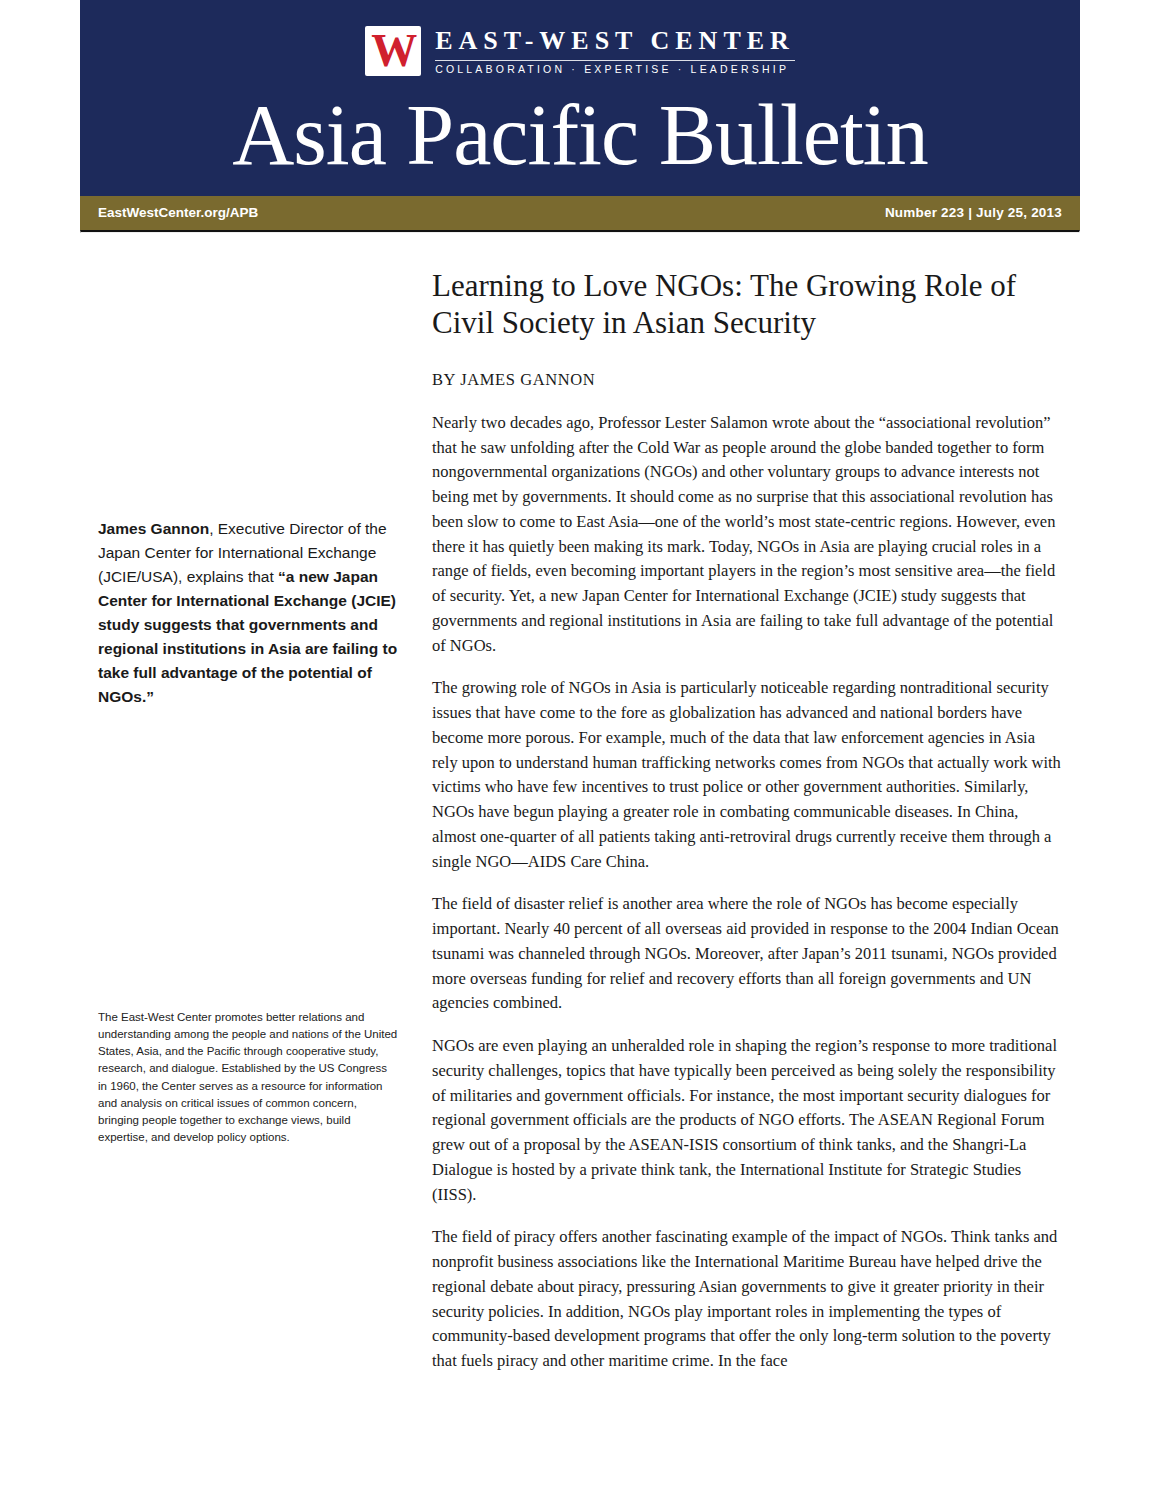W
EAST-WEST CENTER
COLLABORATION · EXPERTISE · LEADERSHIP
Asia Pacific Bulletin
EastWestCenter.org/APB Number 223 | July 25, 2013
James Gannon, Executive Director of the Japan Center for International Exchange (JCIE/USA), explains that “a new Japan Center for International Exchange (JCIE) study suggests that governments and regional institutions in Asia are failing to take full advantage of the potential of NGOs.”
The East-West Center promotes better relations and understanding among the people and nations of the United States, Asia, and the Pacific through cooperative study, research, and dialogue. Established by the US Congress in 1960, the Center serves as a resource for information and analysis on critical issues of common concern, bringing people together to exchange views, build expertise, and develop policy options.
Learning to Love NGOs: The Growing Role of Civil Society in Asian Security
BY JAMES GANNON
Nearly two decades ago, Professor Lester Salamon wrote about the “associational revolution” that he saw unfolding after the Cold War as people around the globe banded together to form nongovernmental organizations (NGOs) and other voluntary groups to advance interests not being met by governments. It should come as no surprise that this associational revolution has been slow to come to East Asia—one of the world’s most state-centric regions. However, even there it has quietly been making its mark. Today, NGOs in Asia are playing crucial roles in a range of fields, even becoming important players in the region’s most sensitive area—the field of security. Yet, a new Japan Center for International Exchange (JCIE) study suggests that governments and regional institutions in Asia are failing to take full advantage of the potential of NGOs.
The growing role of NGOs in Asia is particularly noticeable regarding nontraditional security issues that have come to the fore as globalization has advanced and national borders have become more porous. For example, much of the data that law enforcement agencies in Asia rely upon to understand human trafficking networks comes from NGOs that actually work with victims who have few incentives to trust police or other government authorities. Similarly, NGOs have begun playing a greater role in combating communicable diseases. In China, almost one-quarter of all patients taking anti-retroviral drugs currently receive them through a single NGO—AIDS Care China.
The field of disaster relief is another area where the role of NGOs has become especially important. Nearly 40 percent of all overseas aid provided in response to the 2004 Indian Ocean tsunami was channeled through NGOs. Moreover, after Japan’s 2011 tsunami, NGOs provided more overseas funding for relief and recovery efforts than all foreign governments and UN agencies combined.
NGOs are even playing an unheralded role in shaping the region’s response to more traditional security challenges, topics that have typically been perceived as being solely the responsibility of militaries and government officials. For instance, the most important security dialogues for regional government officials are the products of NGO efforts. The ASEAN Regional Forum grew out of a proposal by the ASEAN-ISIS consortium of think tanks, and the Shangri-La Dialogue is hosted by a private think tank, the International Institute for Strategic Studies (IISS).
The field of piracy offers another fascinating example of the impact of NGOs. Think tanks and nonprofit business associations like the International Maritime Bureau have helped drive the regional debate about piracy, pressuring Asian governments to give it greater priority in their security policies. In addition, NGOs play important roles in implementing the types of community-based development programs that offer the only long-term solution to the poverty that fuels piracy and other maritime crime. In the face